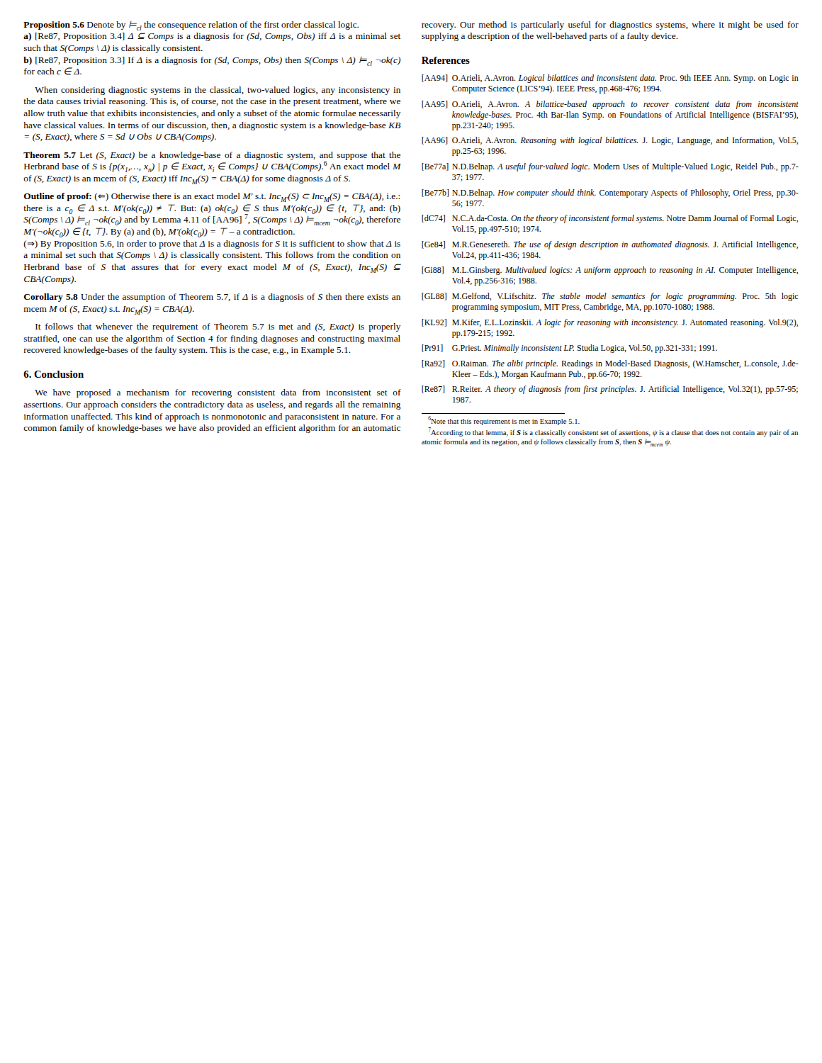Proposition 5.6 Denote by ⊨cl the consequence relation of the first order classical logic.
a) [Re87, Proposition 3.4] Δ ⊆ Comps is a diagnosis for (Sd, Comps, Obs) iff Δ is a minimal set such that S(Comps \ Δ) is classically consistent.
b) [Re87, Proposition 3.3] If Δ is a diagnosis for (Sd, Comps, Obs) then S(Comps \ Δ) ⊨cl ¬ok(c) for each c ∈ Δ.
When considering diagnostic systems in the classical, two-valued logics, any inconsistency in the data causes trivial reasoning. This is, of course, not the case in the present treatment, where we allow truth value that exhibits inconsistencies, and only a subset of the atomic formulae necessarily have classical values. In terms of our discussion, then, a diagnostic system is a knowledge-base KB = (S, Exact), where S = Sd ∪ Obs ∪ CBA(Comps).
Theorem 5.7 Let (S, Exact) be a knowledge-base of a diagnostic system, and suppose that the Herbrand base of S is {p(x1,…, xn) | p ∈ Exact, xi ∈ Comps} ∪ CBA(Comps).6 An exact model M of (S, Exact) is an mcem of (S, Exact) iff IncM(S) = CBA(Δ) for some diagnosis Δ of S.
Outline of proof: (⇐) Otherwise there is an exact model M′ s.t. IncM′(S) ⊂ IncM(S) = CBA(Δ), i.e.: there is a c0 ∈ Δ s.t. M′(ok(c0)) ≠ ⊤. But: (a) ok(c0) ∈ S thus M′(ok(c0)) ∈ {t, ⊤}, and: (b) S(Comps \ Δ) ⊨cl ¬ok(c0) and by Lemma 4.11 of [AA96] 7, S(Comps \ Δ) ⊨mcem ¬ok(c0), therefore M′(¬ok(c0)) ∈ {t, ⊤}. By (a) and (b), M′(ok(c0)) = ⊤ – a contradiction.
(⇒) By Proposition 5.6, in order to prove that Δ is a diagnosis for S it is sufficient to show that Δ is a minimal set such that S(Comps \ Δ) is classically consistent. This follows from the condition on Herbrand base of S that assures that for every exact model M of (S, Exact), IncM(S) ⊆ CBA(Comps).
Corollary 5.8 Under the assumption of Theorem 5.7, if Δ is a diagnosis of S then there exists an mcem M of (S, Exact) s.t. IncM(S) = CBA(Δ).
It follows that whenever the requirement of Theorem 5.7 is met and (S, Exact) is properly stratified, one can use the algorithm of Section 4 for finding diagnoses and constructing maximal recovered knowledge-bases of the faulty system. This is the case, e.g., in Example 5.1.
6. Conclusion
We have proposed a mechanism for recovering consistent data from inconsistent set of assertions. Our approach considers the contradictory data as useless, and regards all the remaining information unaffected. This kind of approach is nonmonotonic and paraconsistent in nature. For a common family of knowledge-bases we have also provided an efficient algorithm for an automatic recovery. Our method is particularly useful for diagnostics systems, where it might be used for supplying a description of the well-behaved parts of a faulty device.
References
[AA94]
O.Arieli, A.Avron. Logical bilattices and inconsistent data. Proc. 9th IEEE Ann. Symp. on Logic in Computer Science (LICS’94). IEEE Press, pp.468-476; 1994.
[AA95]
O.Arieli, A.Avron. A bilattice-based approach to recover consistent data from inconsistent knowledge-bases. Proc. 4th Bar-Ilan Symp. on Foundations of Artificial Intelligence (BISFAI’95), pp.231-240; 1995.
[AA96]
O.Arieli, A.Avron. Reasoning with logical bilattices. J. Logic, Language, and Information, Vol.5, pp.25-63; 1996.
[Be77a]
N.D.Belnap. A useful four-valued logic. Modern Uses of Multiple-Valued Logic, Reidel Pub., pp.7-37; 1977.
[Be77b]
N.D.Belnap. How computer should think. Contemporary Aspects of Philosophy, Oriel Press, pp.30-56; 1977.
[dC74]
N.C.A.da-Costa. On the theory of inconsistent formal systems. Notre Damm Journal of Formal Logic, Vol.15, pp.497-510; 1974.
[Ge84]
M.R.Genesereth. The use of design description in authomated diagnosis. J. Artificial Intelligence, Vol.24, pp.411-436; 1984.
[Gi88]
M.L.Ginsberg. Multivalued logics: A uniform approach to reasoning in AI. Computer Intelligence, Vol.4, pp.256-316; 1988.
[GL88]
M.Gelfond, V.Lifschitz. The stable model semantics for logic programming. Proc. 5th logic programming symposium, MIT Press, Cambridge, MA, pp.1070-1080; 1988.
[KL92]
M.Kifer, E.L.Lozinskii. A logic for reasoning with inconsistency. J. Automated reasoning. Vol.9(2), pp.179-215; 1992.
[Pr91]
G.Priest. Minimally inconsistent LP. Studia Logica, Vol.50, pp.321-331; 1991.
[Ra92]
O.Raiman. The alibi principle. Readings in Model-Based Diagnosis, (W.Hamscher, L.console, J.de-Kleer – Eds.), Morgan Kaufmann Pub., pp.66-70; 1992.
[Re87]
R.Reiter. A theory of diagnosis from first principles. J. Artificial Intelligence, Vol.32(1), pp.57-95; 1987.
6Note that this requirement is met in Example 5.1.
7According to that lemma, if S is a classically consistent set of assertions, ψ is a clause that does not contain any pair of an atomic formula and its negation, and ψ follows classically from S, then S ⊨mcem ψ.